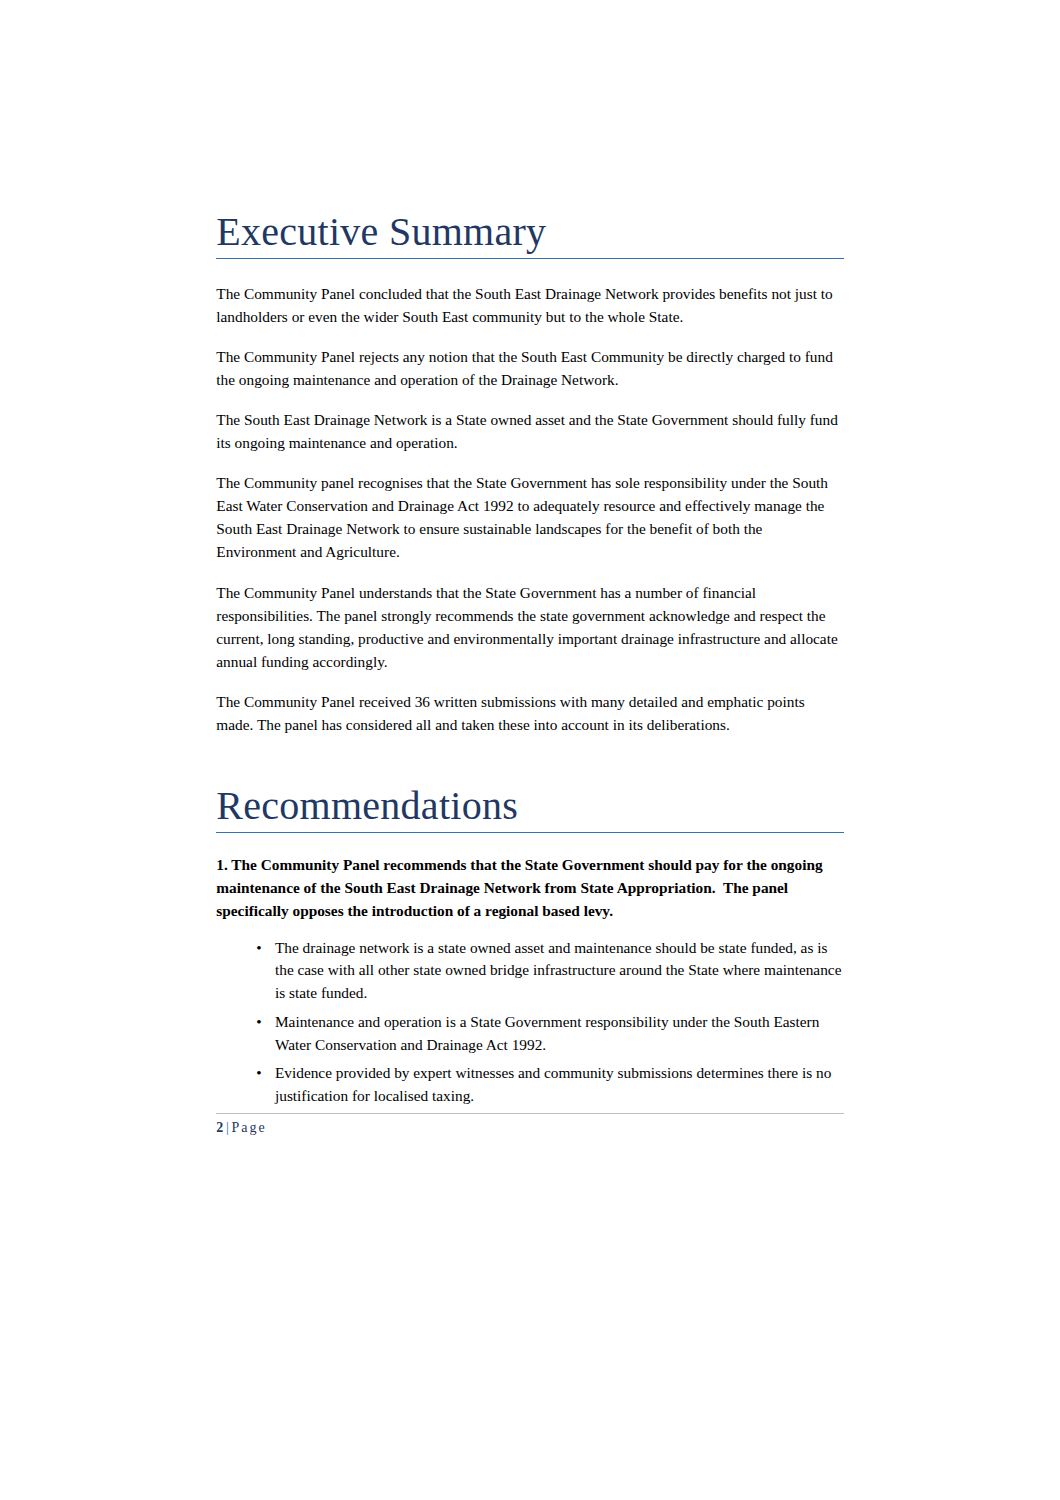Executive Summary
The Community Panel concluded that the South East Drainage Network provides benefits not just to landholders or even the wider South East community but to the whole State.
The Community Panel rejects any notion that the South East Community be directly charged to fund the ongoing maintenance and operation of the Drainage Network.
The South East Drainage Network is a State owned asset and the State Government should fully fund its ongoing maintenance and operation.
The Community panel recognises that the State Government has sole responsibility under the South East Water Conservation and Drainage Act 1992 to adequately resource and effectively manage the South East Drainage Network to ensure sustainable landscapes for the benefit of both the Environment and Agriculture.
The Community Panel understands that the State Government has a number of financial responsibilities. The panel strongly recommends the state government acknowledge and respect the current, long standing, productive and environmentally important drainage infrastructure and allocate annual funding accordingly.
The Community Panel received 36 written submissions with many detailed and emphatic points made. The panel has considered all and taken these into account in its deliberations.
Recommendations
1. The Community Panel recommends that the State Government should pay for the ongoing maintenance of the South East Drainage Network from State Appropriation. The panel specifically opposes the introduction of a regional based levy.
The drainage network is a state owned asset and maintenance should be state funded, as is the case with all other state owned bridge infrastructure around the State where maintenance is state funded.
Maintenance and operation is a State Government responsibility under the South Eastern Water Conservation and Drainage Act 1992.
Evidence provided by expert witnesses and community submissions determines there is no justification for localised taxing.
2|Page